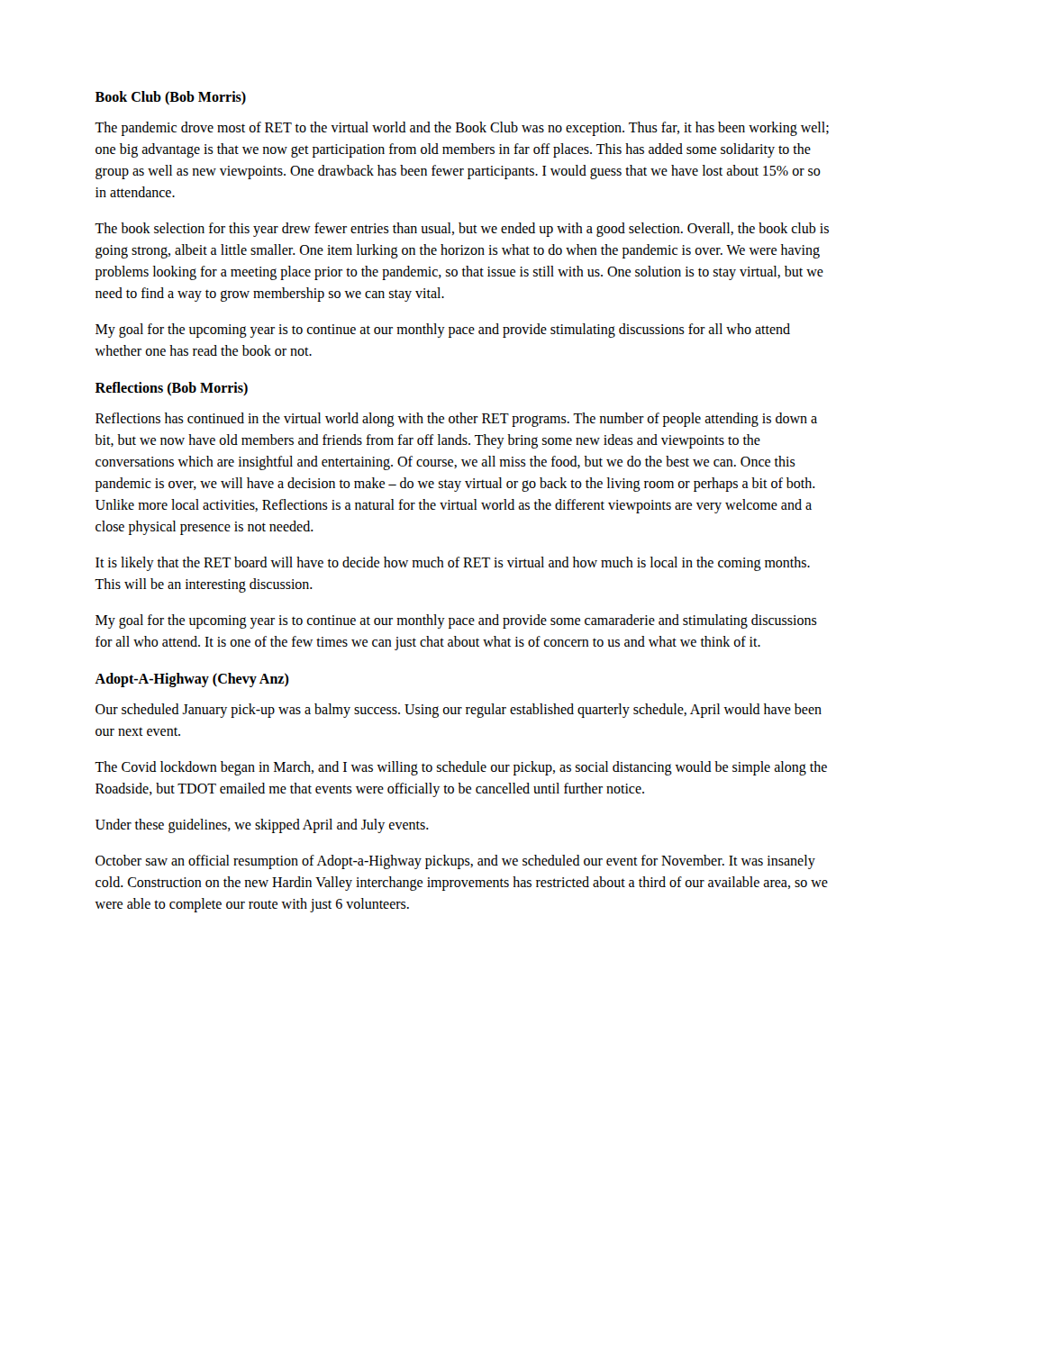Book Club (Bob Morris)
The pandemic drove most of RET to the virtual world and the Book Club was no exception. Thus far, it has been working well; one big advantage is that we now get participation from old members in far off places. This has added some solidarity to the group as well as new viewpoints. One drawback has been fewer participants. I would guess that we have lost about 15% or so in attendance.
The book selection for this year drew fewer entries than usual, but we ended up with a good selection. Overall, the book club is going strong, albeit a little smaller. One item lurking on the horizon is what to do when the pandemic is over. We were having problems looking for a meeting place prior to the pandemic, so that issue is still with us. One solution is to stay virtual, but we need to find a way to grow membership so we can stay vital.
My goal for the upcoming year is to continue at our monthly pace and provide stimulating discussions for all who attend whether one has read the book or not.
Reflections (Bob Morris)
Reflections has continued in the virtual world along with the other RET programs. The number of people attending is down a bit, but we now have old members and friends from far off lands. They bring some new ideas and viewpoints to the conversations which are insightful and entertaining. Of course, we all miss the food, but we do the best we can. Once this pandemic is over, we will have a decision to make – do we stay virtual or go back to the living room or perhaps a bit of both. Unlike more local activities, Reflections is a natural for the virtual world as the different viewpoints are very welcome and a close physical presence is not needed.
It is likely that the RET board will have to decide how much of RET is virtual and how much is local in the coming months. This will be an interesting discussion.
My goal for the upcoming year is to continue at our monthly pace and provide some camaraderie and stimulating discussions for all who attend. It is one of the few times we can just chat about what is of concern to us and what we think of it.
Adopt-A-Highway (Chevy Anz)
Our scheduled January pick-up was a balmy success. Using our regular established quarterly schedule, April would have been our next event.
The Covid lockdown began in March, and I was willing to schedule our pickup, as social distancing would be simple along the Roadside, but TDOT emailed me that events were officially to be cancelled until further notice.
Under these guidelines, we skipped April and July events.
October saw an official resumption of Adopt-a-Highway pickups, and we scheduled our event for November. It was insanely cold. Construction on the new Hardin Valley interchange improvements has restricted about a third of our available area, so we were able to complete our route with just 6 volunteers.